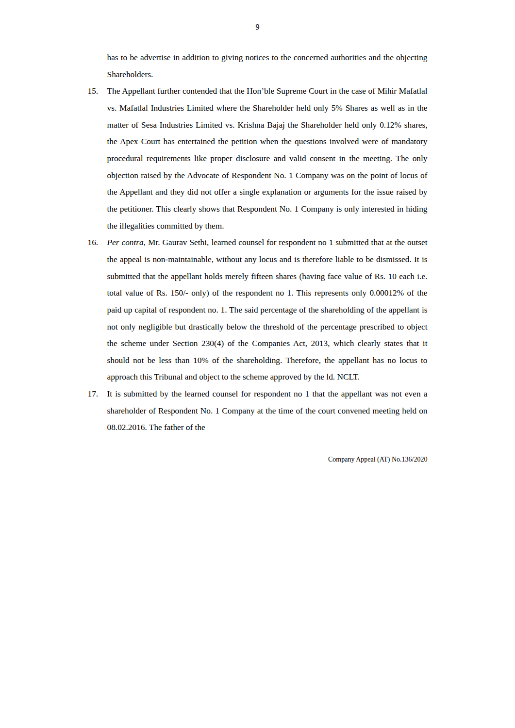9
has to be advertise in addition to giving notices to the concerned authorities and the objecting Shareholders.
15. The Appellant further contended that the Hon’ble Supreme Court in the case of Mihir Mafatlal vs. Mafatlal Industries Limited where the Shareholder held only 5% Shares as well as in the matter of Sesa Industries Limited vs. Krishna Bajaj the Shareholder held only 0.12% shares, the Apex Court has entertained the petition when the questions involved were of mandatory procedural requirements like proper disclosure and valid consent in the meeting. The only objection raised by the Advocate of Respondent No. 1 Company was on the point of locus of the Appellant and they did not offer a single explanation or arguments for the issue raised by the petitioner. This clearly shows that Respondent No. 1 Company is only interested in hiding the illegalities committed by them.
16. Per contra, Mr. Gaurav Sethi, learned counsel for respondent no 1 submitted that at the outset the appeal is non-maintainable, without any locus and is therefore liable to be dismissed. It is submitted that the appellant holds merely fifteen shares (having face value of Rs. 10 each i.e. total value of Rs. 150/- only) of the respondent no 1. This represents only 0.00012% of the paid up capital of respondent no. 1. The said percentage of the shareholding of the appellant is not only negligible but drastically below the threshold of the percentage prescribed to object the scheme under Section 230(4) of the Companies Act, 2013, which clearly states that it should not be less than 10% of the shareholding. Therefore, the appellant has no locus to approach this Tribunal and object to the scheme approved by the ld. NCLT.
17. It is submitted by the learned counsel for respondent no 1 that the appellant was not even a shareholder of Respondent No. 1 Company at the time of the court convened meeting held on 08.02.2016. The father of the
Company Appeal (AT) No.136/2020